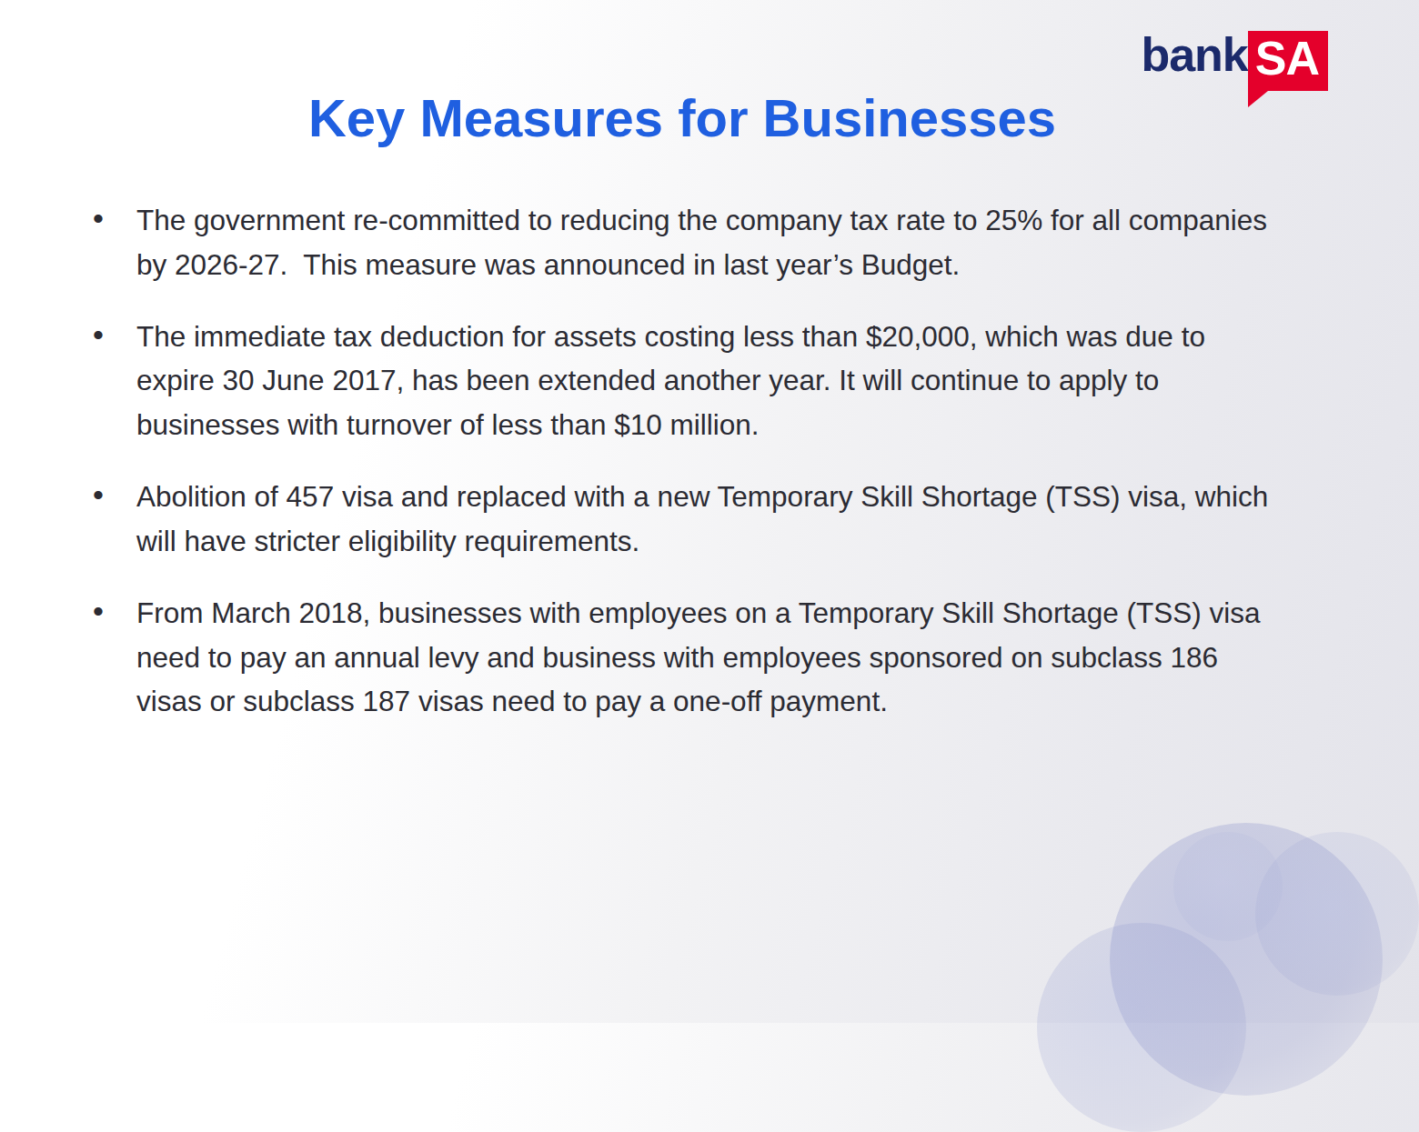bank SA
Key Measures for Businesses
The government re-committed to reducing the company tax rate to 25% for all companies by 2026-27. This measure was announced in last year’s Budget.
The immediate tax deduction for assets costing less than $20,000, which was due to expire 30 June 2017, has been extended another year. It will continue to apply to businesses with turnover of less than $10 million.
Abolition of 457 visa and replaced with a new Temporary Skill Shortage (TSS) visa, which will have stricter eligibility requirements.
From March 2018, businesses with employees on a Temporary Skill Shortage (TSS) visa need to pay an annual levy and business with employees sponsored on subclass 186 visas or subclass 187 visas need to pay a one-off payment.